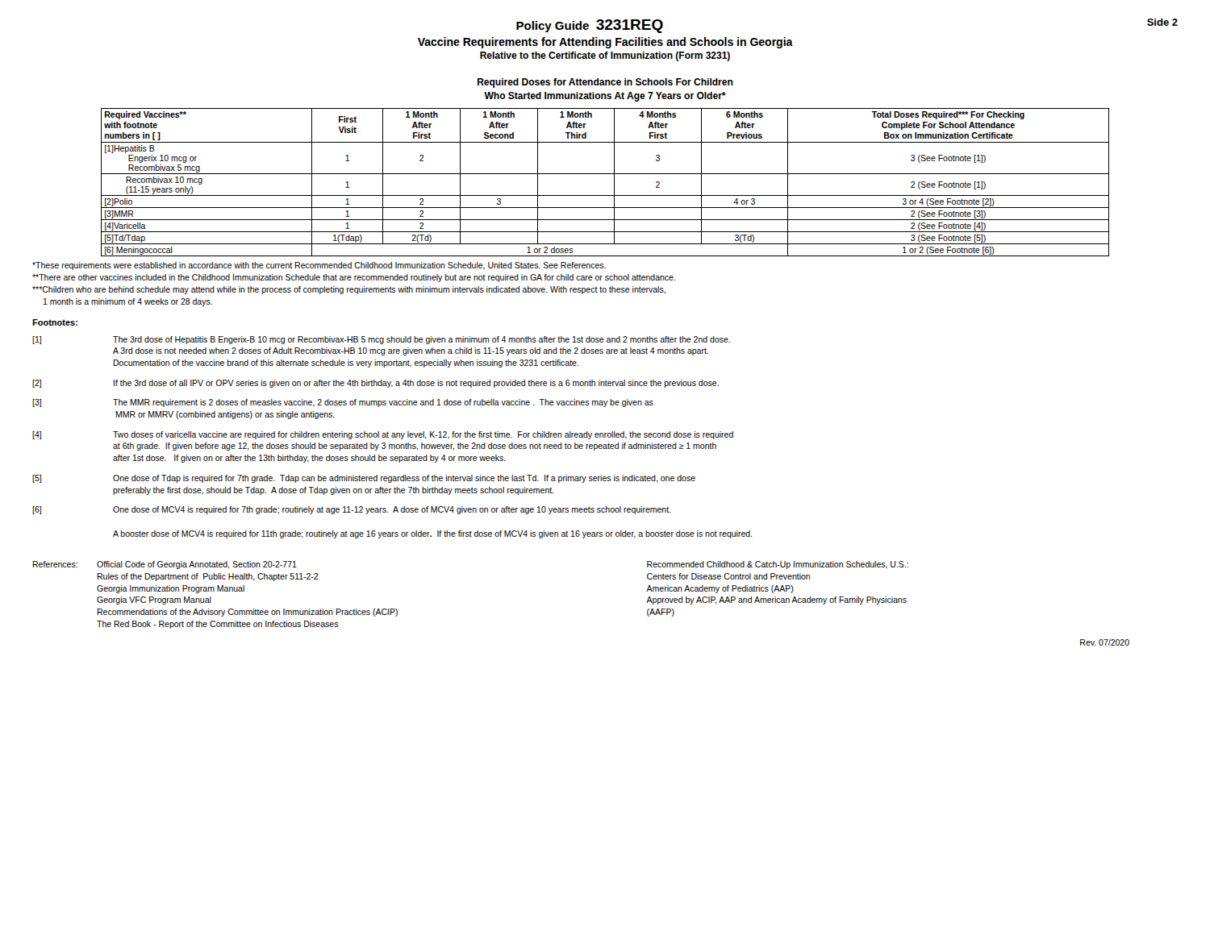Side 2
Policy Guide 3231REQ
Vaccine Requirements for Attending Facilities and Schools in Georgia
Relative to the Certificate of Immunization (Form 3231)
Required Doses for Attendance in Schools For Children
Who Started Immunizations At Age 7 Years or Older*
| Required Vaccines** with footnote numbers in [ ] | First Visit | 1 Month After First | 1 Month After Second | 1 Month After Third | 4 Months After First | 6 Months After Previous | Total Doses Required*** For Checking Complete For School Attendance Box on Immunization Certificate |
| --- | --- | --- | --- | --- | --- | --- | --- |
| [1]Hepatitis B Engerix 10 mcg or Recombivax 5 mcg | 1 | 2 | | | 3 | | 3 (See Footnote [1]) |
| Recombivax 10 mcg (11-15 years only) | 1 | | | | 2 | | 2 (See Footnote [1]) |
| [2]Polio | 1 | 2 | 3 | | | 4 or 3 | 3 or 4 (See Footnote [2]) |
| [3]MMR | 1 | 2 | | | | | 2 (See Footnote [3]) |
| [4]Varicella | 1 | 2 | | | | | 2 (See Footnote [4]) |
| [5]Td/Tdap | 1(Tdap) | 2(Td) | | | | 3(Td) | 3 (See Footnote [5]) |
| [6] Meningococcal | 1 or 2 doses | 1 or 2 (See Footnote [6]) |
*These requirements were established in accordance with the current Recommended Childhood Immunization Schedule, United States. See References.
**There are other vaccines included in the Childhood Immunization Schedule that are recommended routinely but are not required in GA for child care or school attendance.
***Children who are behind schedule may attend while in the process of completing requirements with minimum intervals indicated above. With respect to these intervals,
1 month is a minimum of 4 weeks or 28 days.
Footnotes:
| [1] | The 3rd dose of Hepatitis B Engerix-B 10 mcg or Recombivax-HB 5 mcg should be given a minimum of 4 months after the 1st dose and 2 months after the 2nd dose. A 3rd dose is not needed when 2 doses of Adult Recombivax-HB 10 mcg are given when a child is 11-15 years old and the 2 doses are at least 4 months apart. Documentation of the vaccine brand of this alternate schedule is very important, especially when issuing the 3231 certificate. |
| [2] | If the 3rd dose of all IPV or OPV series is given on or after the 4th birthday, a 4th dose is not required provided there is a 6 month interval since the previous dose. |
| [3] | The MMR requirement is 2 doses of measles vaccine, 2 doses of mumps vaccine and 1 dose of rubella vaccine . The vaccines may be given as MMR or MMRV (combined antigens) or as single antigens. |
| [4] | Two doses of varicella vaccine are required for children entering school at any level, K-12, for the first time. For children already enrolled, the second dose is required at 6th grade. If given before age 12, the doses should be separated by 3 months, however, the 2nd dose does not need to be repeated if administered ≥ 1 month after 1st dose. If given on or after the 13th birthday, the doses should be separated by 4 or more weeks. |
| [5] | One dose of Tdap is required for 7th grade. Tdap can be administered regardless of the interval since the last Td. If a primary series is indicated, one dose preferably the first dose, should be Tdap. A dose of Tdap given on or after the 7th birthday meets school requirement. |
| [6] | One dose of MCV4 is required for 7th grade; routinely at age 11-12 years. A dose of MCV4 given on or after age 10 years meets school requirement. A booster dose of MCV4 is required for 11th grade; routinely at age 16 years or older . If the first dose of MCV4 is given at 16 years or older, a booster dose is not required. |
| References: | Official Code of Georgia Annotated, Section 20-2-771 Rules of the Department of Public Health, Chapter 511-2-2 Georgia Immunization Program Manual Georgia VFC Program Manual Recommendations of the Advisory Committee on Immunization Practices (ACIP) The Red Book - Report of the Committee on Infectious Diseases | Recommended Childhood & Catch-Up Immunization Schedules, U.S.: Centers for Disease Control and Prevention American Academy of Pediatrics (AAP) Approved by ACIP, AAP and American Academy of Family Physicians (AAFP) |
Rev. 07/2020